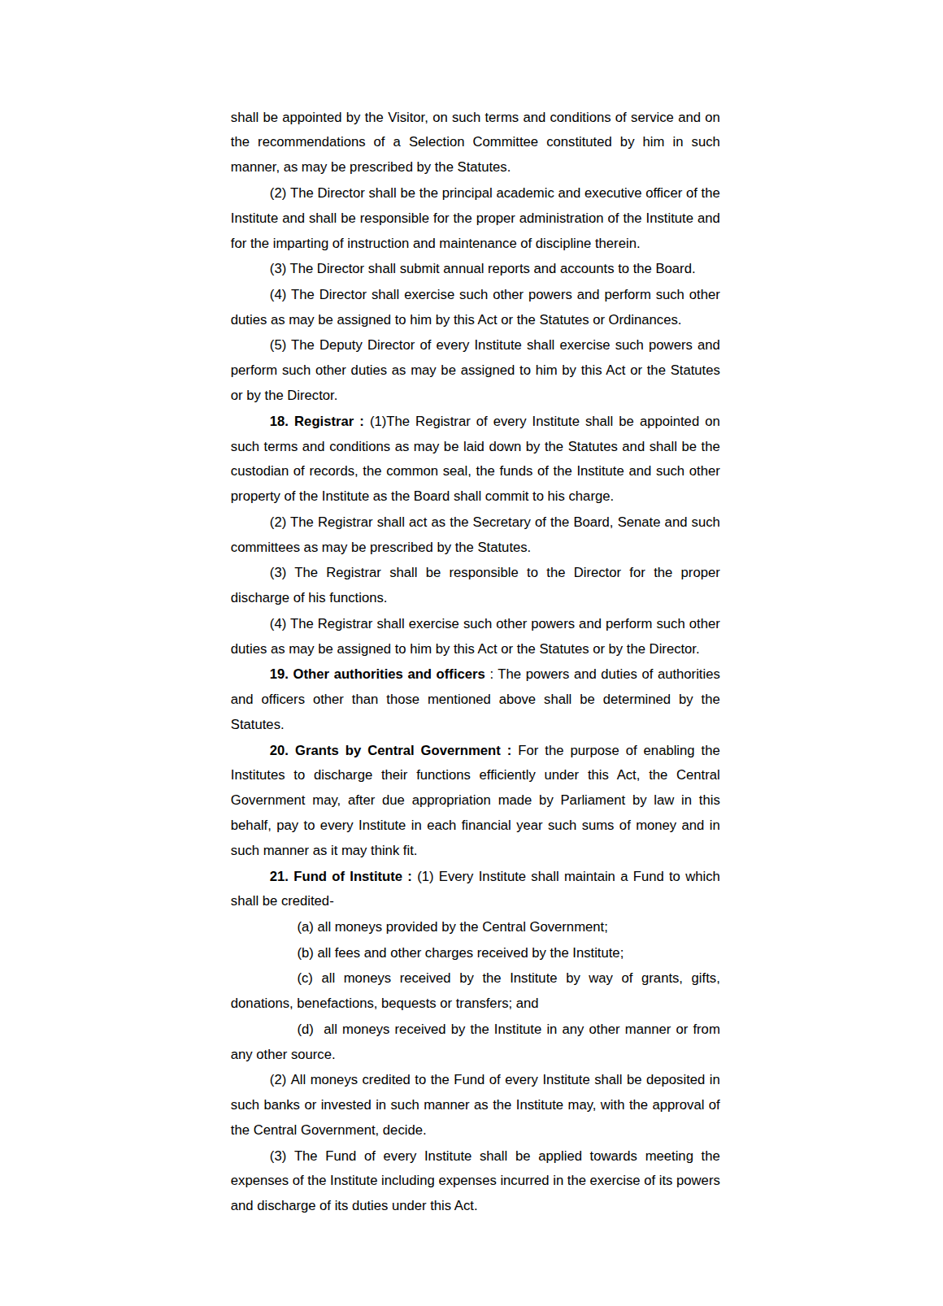shall be appointed by the Visitor, on such terms and conditions of service and on the recommendations of a Selection Committee constituted by him in such manner, as may be prescribed by the Statutes.
(2) The Director shall be the principal academic and executive officer of the Institute and shall be responsible for the proper administration of the Institute and for the imparting of instruction and maintenance of discipline therein.
(3) The Director shall submit annual reports and accounts to the Board.
(4) The Director shall exercise such other powers and perform such other duties as may be assigned to him by this Act or the Statutes or Ordinances.
(5) The Deputy Director of every Institute shall exercise such powers and perform such other duties as may be assigned to him by this Act or the Statutes or by the Director.
18. Registrar : (1)The Registrar of every Institute shall be appointed on such terms and conditions as may be laid down by the Statutes and shall be the custodian of records, the common seal, the funds of the Institute and such other property of the Institute as the Board shall commit to his charge.
(2) The Registrar shall act as the Secretary of the Board, Senate and such committees as may be prescribed by the Statutes.
(3) The Registrar shall be responsible to the Director for the proper discharge of his functions.
(4) The Registrar shall exercise such other powers and perform such other duties as may be assigned to him by this Act or the Statutes or by the Director.
19. Other authorities and officers : The powers and duties of authorities and officers other than those mentioned above shall be determined by the Statutes.
20. Grants by Central Government : For the purpose of enabling the Institutes to discharge their functions efficiently under this Act, the Central Government may, after due appropriation made by Parliament by law in this behalf, pay to every Institute in each financial year such sums of money and in such manner as it may think fit.
21. Fund of Institute : (1) Every Institute shall maintain a Fund to which shall be credited-
(a) all moneys provided by the Central Government;
(b) all fees and other charges received by the Institute;
(c) all moneys received by the Institute by way of grants, gifts, donations, benefactions, bequests or transfers; and
(d) all moneys received by the Institute in any other manner or from any other source.
(2) All moneys credited to the Fund of every Institute shall be deposited in such banks or invested in such manner as the Institute may, with the approval of the Central Government, decide.
(3) The Fund of every Institute shall be applied towards meeting the expenses of the Institute including expenses incurred in the exercise of its powers and discharge of its duties under this Act.